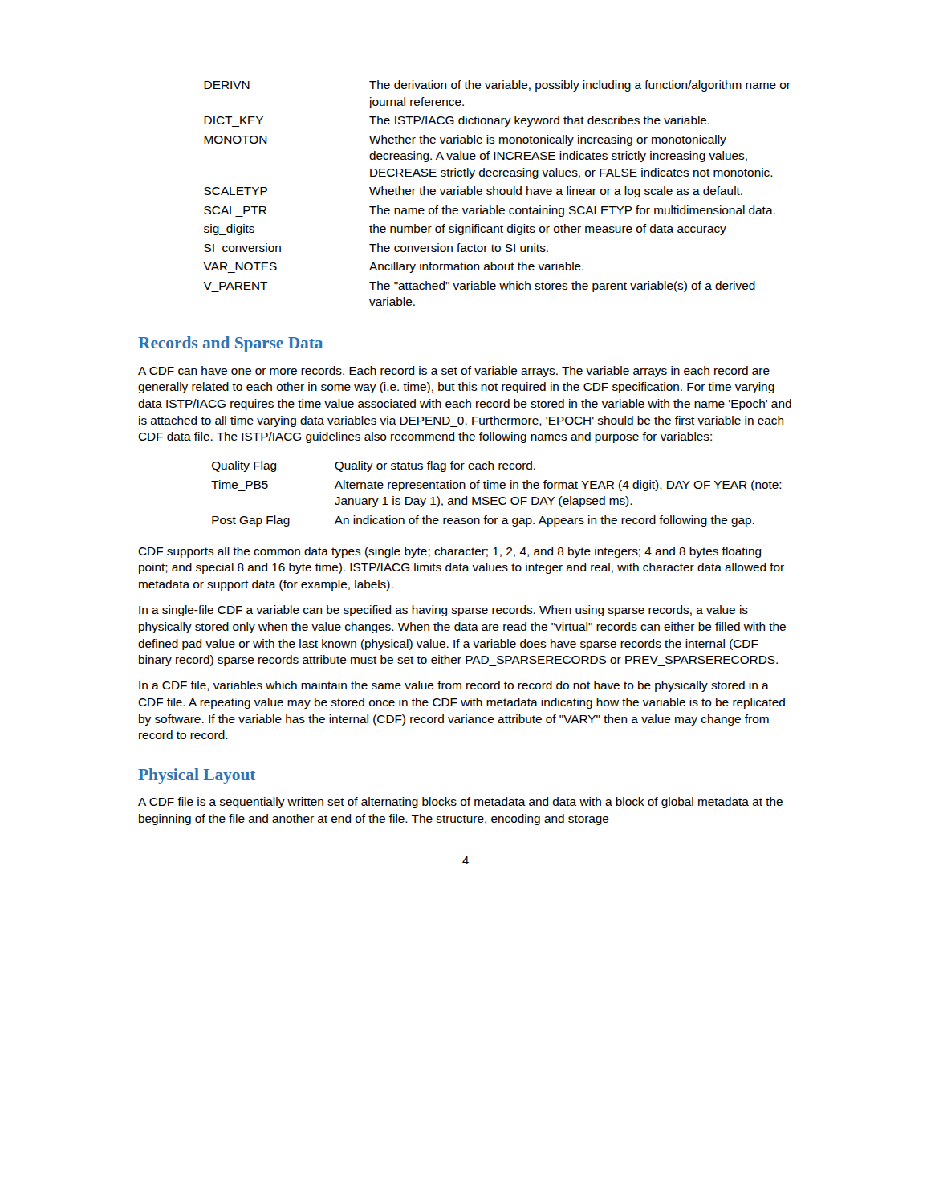| DERIVN | The derivation of the variable, possibly including a function/algorithm name or journal reference. |
| DICT_KEY | The ISTP/IACG dictionary keyword that describes the variable. |
| MONOTON | Whether the variable is monotonically increasing or monotonically decreasing. A value of INCREASE indicates strictly increasing values, DECREASE strictly decreasing values, or FALSE indicates not monotonic. |
| SCALETYP | Whether the variable should have a linear or a log scale as a default. |
| SCAL_PTR | The name of the variable containing SCALETYP for multidimensional data. |
| sig_digits | the number of significant digits or other measure of data accuracy |
| SI_conversion | The conversion factor to SI units. |
| VAR_NOTES | Ancillary information about the variable. |
| V_PARENT | The "attached" variable which stores the parent variable(s) of a derived variable. |
Records and Sparse Data
A CDF can have one or more records. Each record is a set of variable arrays. The variable arrays in each record are generally related to each other in some way (i.e. time), but this not required in the CDF specification. For time varying data ISTP/IACG requires the time value associated with each record be stored in the variable with the name 'Epoch' and is attached to all time varying data variables via DEPEND_0. Furthermore, 'EPOCH' should be the first variable in each CDF data file. The ISTP/IACG guidelines also recommend the following names and purpose for variables:
| Quality Flag | Quality or status flag for each record. |
| Time_PB5 | Alternate representation of time in the format YEAR (4 digit), DAY OF YEAR (note: January 1 is Day 1), and MSEC OF DAY (elapsed ms). |
| Post Gap Flag | An indication of the reason for a gap. Appears in the record following the gap. |
CDF supports all the common data types (single byte; character; 1, 2, 4, and 8 byte integers; 4 and 8 bytes floating point; and special 8 and 16 byte time). ISTP/IACG limits data values to integer and real, with character data allowed for metadata or support data (for example, labels).
In a single-file CDF a variable can be specified as having sparse records. When using sparse records, a value is physically stored only when the value changes. When the data are read the "virtual" records can either be filled with the defined pad value or with the last known (physical) value. If a variable does have sparse records the internal (CDF binary record) sparse records attribute must be set to either PAD_SPARSERECORDS or PREV_SPARSERECORDS.
In a CDF file, variables which maintain the same value from record to record do not have to be physically stored in a CDF file. A repeating value may be stored once in the CDF with metadata indicating how the variable is to be replicated by software. If the variable has the internal (CDF) record variance attribute of "VARY" then a value may change from record to record.
Physical Layout
A CDF file is a sequentially written set of alternating blocks of metadata and data with a block of global metadata at the beginning of the file and another at end of the file. The structure, encoding and storage
4